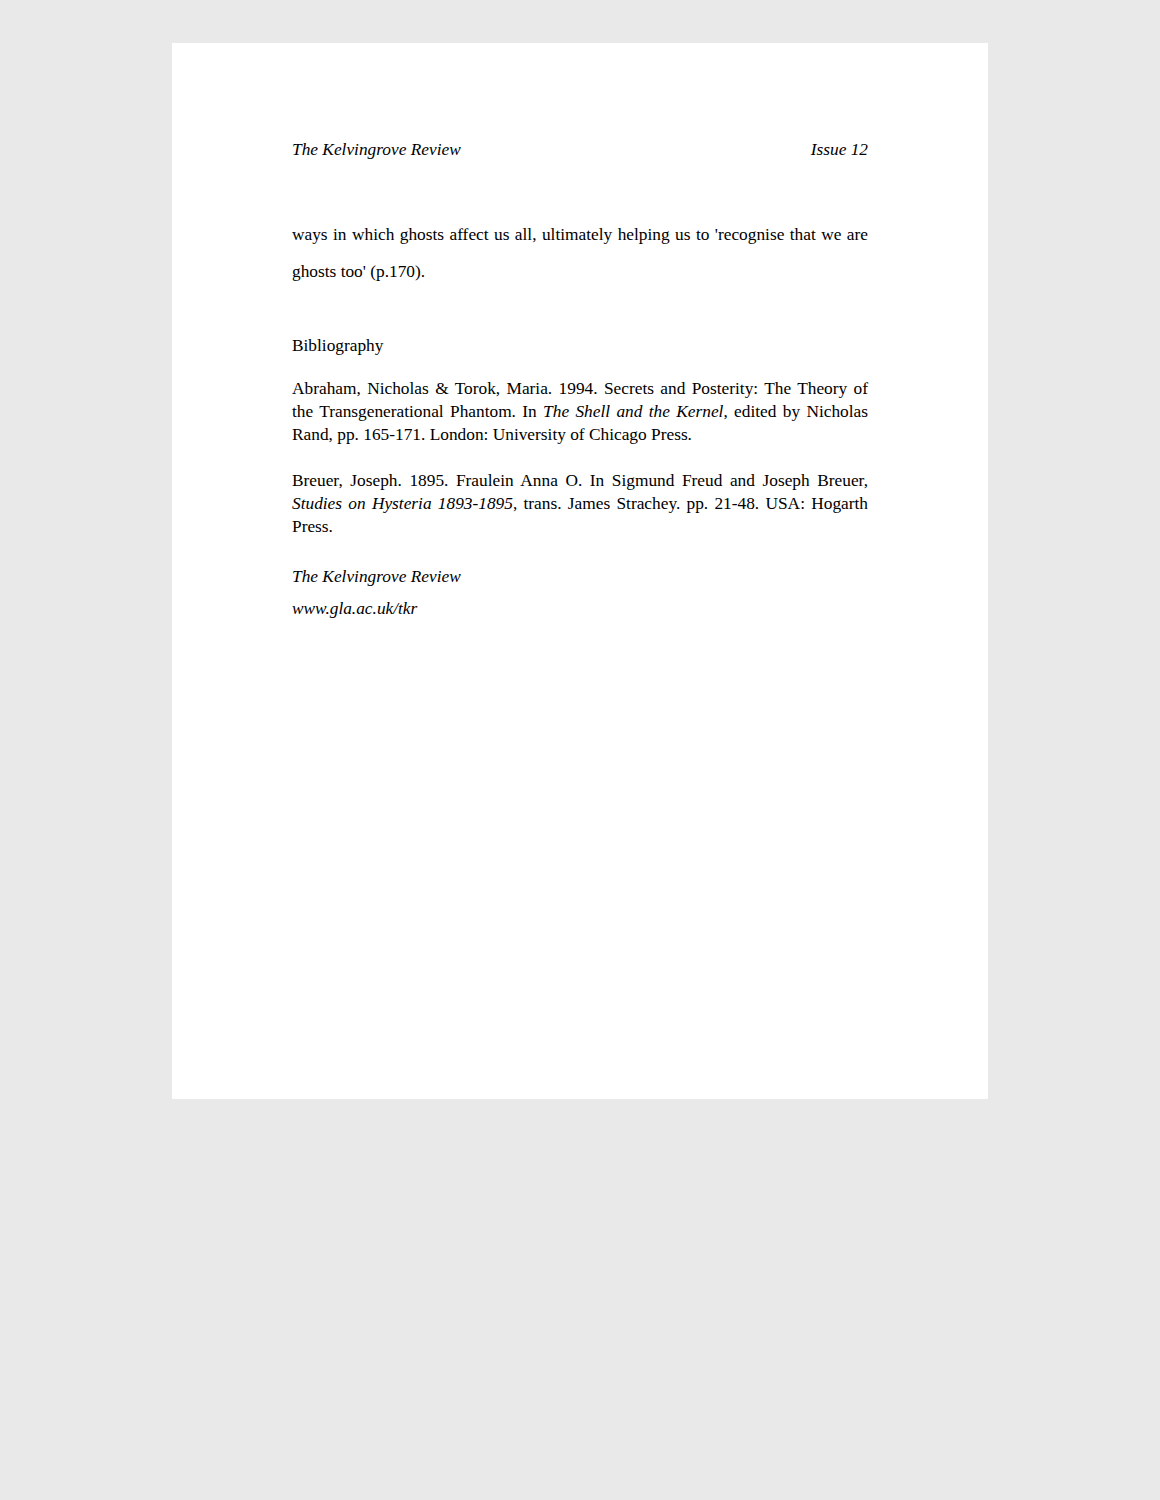The Kelvingrove Review Issue 12
ways in which ghosts affect us all, ultimately helping us to 'recognise that we are ghosts too' (p.170).
Bibliography
Abraham, Nicholas & Torok, Maria. 1994. Secrets and Posterity: The Theory of the Transgenerational Phantom. In The Shell and the Kernel, edited by Nicholas Rand, pp. 165-171. London: University of Chicago Press.
Breuer, Joseph. 1895. Fraulein Anna O. In Sigmund Freud and Joseph Breuer, Studies on Hysteria 1893-1895, trans. James Strachey. pp. 21-48. USA: Hogarth Press.
The Kelvingrove Review
www.gla.ac.uk/tkr